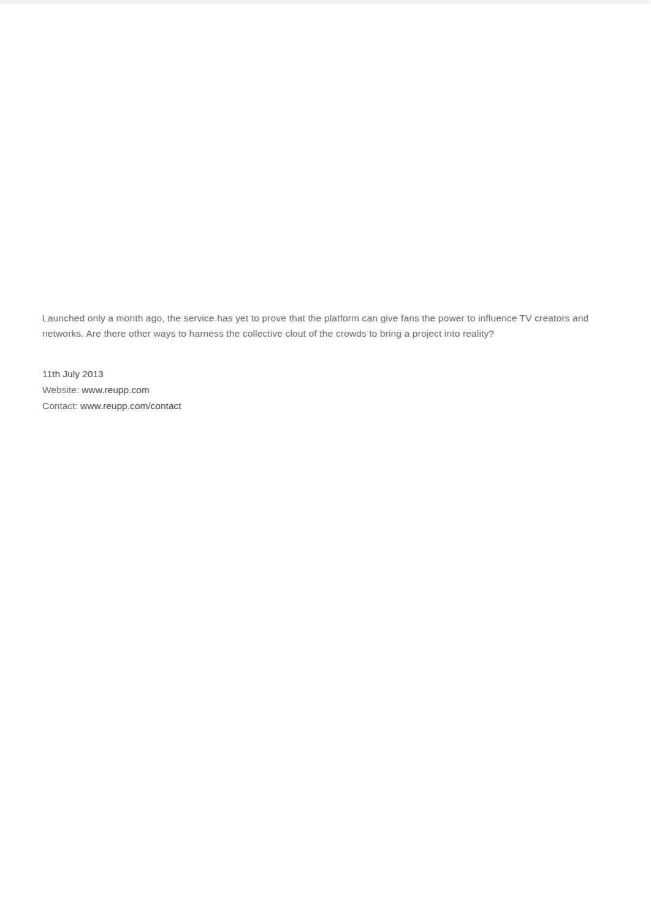Launched only a month ago, the service has yet to prove that the platform can give fans the power to influence TV creators and networks. Are there other ways to harness the collective clout of the crowds to bring a project into reality?
11th July 2013
Website: www.reupp.com
Contact: www.reupp.com/contact